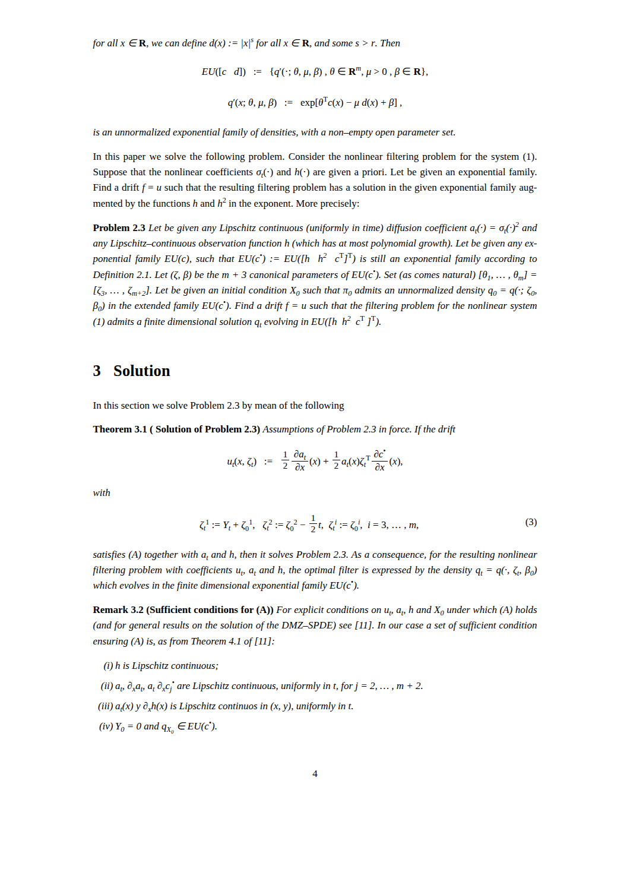for all x ∈ R, we can define d(x) := |x|s for all x ∈ R, and some s > r. Then
EU([c d]) := {q′(·; θ, μ, β) , θ ∈ Rm, μ > 0 , β ∈ R},
q′(x; θ, μ, β) := exp[θTc(x) − μ d(x) + β] ,
is an unnormalized exponential family of densities, with a non–empty open parameter set.
In this paper we solve the following problem. Consider the nonlinear filtering problem for the system (1). Suppose that the nonlinear coefficients σt(·) and h(·) are given a priori. Let be given an exponential family. Find a drift f = u such that the resulting filtering problem has a solution in the given exponential family augmented by the functions h and h2 in the exponent. More precisely:
Problem 2.3 Let be given any Lipschitz continuous (uniformly in time) diffusion coefficient at(·) = σt(·)2 and any Lipschitz–continuous observation function h (which has at most polynomial growth). Let be given any exponential family EU(c), such that EU(c•) := EU([h h2 cT]T) is still an exponential family according to Definition 2.1. Let (ζ, β) be the m + 3 canonical parameters of EU(c•). Set (as comes natural) [θ1, … , θm] = [ζ3, … , ζm+2]. Let be given an initial condition X0 such that π0 admits an unnormalized density q0 = q(·; ζ0, β0) in the extended family EU(c•). Find a drift f = u such that the filtering problem for the nonlinear system (1) admits a finite dimensional solution qt evolving in EU([h h2 cT ]T).
3 Solution
In this section we solve Problem 2.3 by mean of the following
Theorem 3.1 ( Solution of Problem 2.3) Assumptions of Problem 2.3 in force. If the drift
ut(x, ζt) := 12∂at∂x(x) + 12 at(x)ζtT∂c•∂x(x),
with
(3) ζt1 := Yt + ζ01, ζt2 := ζ02 − 12 t, ζti := ζ0i, i = 3, … , m,
satisfies (A) together with at and h, then it solves Problem 2.3. As a consequence, for the resulting nonlinear filtering problem with coefficients ut, at and h, the optimal filter is expressed by the density qt = q(·, ζt, β0) which evolves in the finite dimensional exponential family EU(c•).
Remark 3.2 (Sufficient conditions for (A)) For explicit conditions on ut, at, h and X0 under which (A) holds (and for general results on the solution of the DMZ–SPDE) see [11]. In our case a set of sufficient condition ensuring (A) is, as from Theorem 4.1 of [11]:
(i) h is Lipschitz continuous;
(ii) at, ∂xat, at ∂xcj• are Lipschitz continuous, uniformly in t, for j = 2, … , m + 2.
(iii) at(x) y ∂xh(x) is Lipschitz continuos in (x, y), uniformly in t.
(iv) Y0 = 0 and qX0 ∈ EU(c•).
4